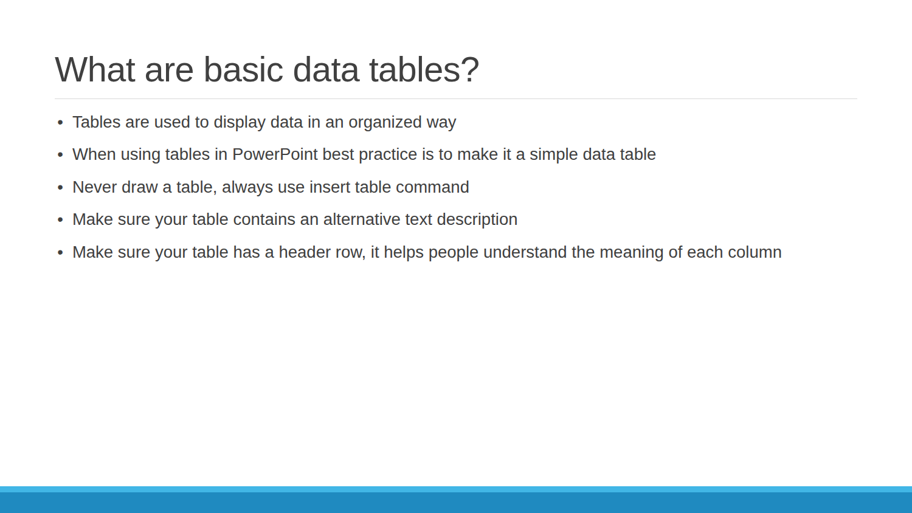What are basic data tables?
Tables are used to display data in an organized way
When using tables in PowerPoint best practice is to make it a simple data table
Never draw a table, always use insert table command
Make sure your table contains an alternative text description
Make sure your table has a header row, it helps people understand the meaning of each column